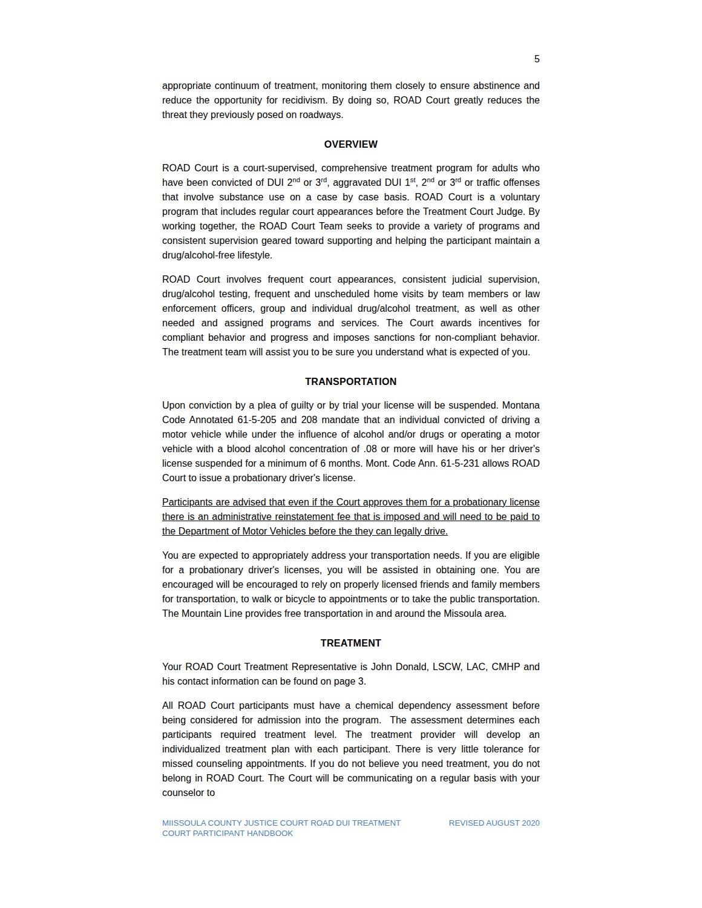5
appropriate continuum of treatment, monitoring them closely to ensure abstinence and reduce the opportunity for recidivism. By doing so, ROAD Court greatly reduces the threat they previously posed on roadways.
OVERVIEW
ROAD Court is a court-supervised, comprehensive treatment program for adults who have been convicted of DUI 2nd or 3rd, aggravated DUI 1st, 2nd or 3rd or traffic offenses that involve substance use on a case by case basis. ROAD Court is a voluntary program that includes regular court appearances before the Treatment Court Judge. By working together, the ROAD Court Team seeks to provide a variety of programs and consistent supervision geared toward supporting and helping the participant maintain a drug/alcohol-free lifestyle.
ROAD Court involves frequent court appearances, consistent judicial supervision, drug/alcohol testing, frequent and unscheduled home visits by team members or law enforcement officers, group and individual drug/alcohol treatment, as well as other needed and assigned programs and services. The Court awards incentives for compliant behavior and progress and imposes sanctions for non-compliant behavior. The treatment team will assist you to be sure you understand what is expected of you.
TRANSPORTATION
Upon conviction by a plea of guilty or by trial your license will be suspended. Montana Code Annotated 61-5-205 and 208 mandate that an individual convicted of driving a motor vehicle while under the influence of alcohol and/or drugs or operating a motor vehicle with a blood alcohol concentration of .08 or more will have his or her driver's license suspended for a minimum of 6 months. Mont. Code Ann. 61-5-231 allows ROAD Court to issue a probationary driver's license.
Participants are advised that even if the Court approves them for a probationary license there is an administrative reinstatement fee that is imposed and will need to be paid to the Department of Motor Vehicles before the they can legally drive.
You are expected to appropriately address your transportation needs. If you are eligible for a probationary driver's licenses, you will be assisted in obtaining one. You are encouraged will be encouraged to rely on properly licensed friends and family members for transportation, to walk or bicycle to appointments or to take the public transportation. The Mountain Line provides free transportation in and around the Missoula area.
TREATMENT
Your ROAD Court Treatment Representative is John Donald, LSCW, LAC, CMHP and his contact information can be found on page 3.
All ROAD Court participants must have a chemical dependency assessment before being considered for admission into the program. The assessment determines each participants required treatment level. The treatment provider will develop an individualized treatment plan with each participant. There is very little tolerance for missed counseling appointments. If you do not believe you need treatment, you do not belong in ROAD Court. The Court will be communicating on a regular basis with your counselor to
MIISSOULA COUNTY JUSTICE COURT ROAD DUI TREATMENT
COURT PARTICIPANT HANDBOOK
REVISED AUGUST 2020